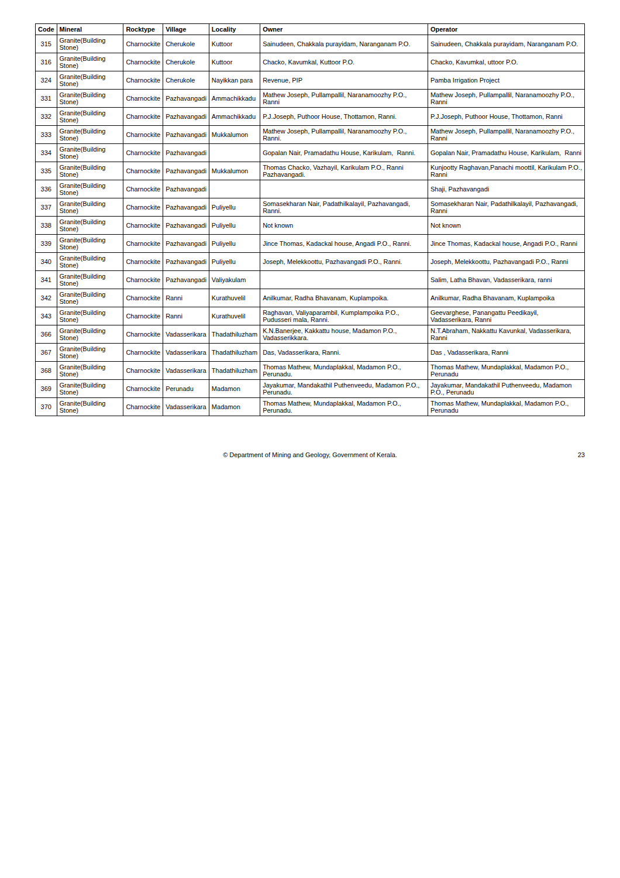| Code | Mineral | Rocktype | Village | Locality | Owner | Operator |
| --- | --- | --- | --- | --- | --- | --- |
| 315 | Granite(Building Stone) | Charnockite | Cherukole | Kuttoor | Sainudeen, Chakkala purayidam, Naranganam P.O. | Sainudeen, Chakkala purayidam, Naranganam P.O. |
| 316 | Granite(Building Stone) | Charnockite | Cherukole | Kuttoor | Chacko, Kavumkal, Kuttoor P.O. | Chacko, Kavumkal, uttoor P.O. |
| 324 | Granite(Building Stone) | Charnockite | Cherukole | Nayikkan para | Revenue, PIP | Pamba Irrigation Project |
| 331 | Granite(Building Stone) | Charnockite | Pazhavangadi | Ammachikkadu | Mathew Joseph, Pullampallil, Naranamoozhy P.O., Ranni | Mathew Joseph, Pullampallil, Naranamoozhy P.O., Ranni |
| 332 | Granite(Building Stone) | Charnockite | Pazhavangadi | Ammachikkadu | P.J.Joseph, Puthoor House, Thottamon, Ranni. | P.J.Joseph, Puthoor House, Thottamon, Ranni |
| 333 | Granite(Building Stone) | Charnockite | Pazhavangadi | Mukkalumon | Mathew Joseph, Pullampallil, Naranamoozhy P.O., Ranni. | Mathew Joseph, Pullampallil, Naranamoozhy P.O., Ranni |
| 334 | Granite(Building Stone) | Charnockite | Pazhavangadi | | Gopalan Nair, Pramadathu House, Karikulam, Ranni. | Gopalan Nair, Pramadathu House, Karikulam, Ranni |
| 335 | Granite(Building Stone) | Charnockite | Pazhavangadi | Mukkalumon | Thomas Chacko, Vazhayil, Karikulam P.O., Ranni Pazhavangadi. | Kunjootty Raghavan,Panachi moottil, Karikulam P.O., Ranni |
| 336 | Granite(Building Stone) | Charnockite | Pazhavangadi | | | Shaji, Pazhavangadi |
| 337 | Granite(Building Stone) | Charnockite | Pazhavangadi | Puliyellu | Somasekharan Nair, Padathilkalayil, Pazhavangadi, Ranni. | Somasekharan Nair, Padathilkalayil, Pazhavangadi, Ranni |
| 338 | Granite(Building Stone) | Charnockite | Pazhavangadi | Puliyellu | Not known | Not known |
| 339 | Granite(Building Stone) | Charnockite | Pazhavangadi | Puliyellu | Jince Thomas, Kadackal house, Angadi P.O., Ranni. | Jince Thomas, Kadackal house, Angadi P.O., Ranni |
| 340 | Granite(Building Stone) | Charnockite | Pazhavangadi | Puliyellu | Joseph, Melekkoottu, Pazhavangadi P.O., Ranni. | Joseph, Melekkoottu, Pazhavangadi P.O., Ranni |
| 341 | Granite(Building Stone) | Charnockite | Pazhavangadi | Valiyakulam | | Salim, Latha Bhavan, Vadasserikara, ranni |
| 342 | Granite(Building Stone) | Charnockite | Ranni | Kurathuvelil | Anilkumar, Radha Bhavanam, Kuplampoika. | Anilkumar, Radha Bhavanam, Kuplampoika |
| 343 | Granite(Building Stone) | Charnockite | Ranni | Kurathuvelil | Raghavan, Valiyaparambil, Kumplampoika P.O., Pudusseri mala, Ranni. | Geevarghese, Panangattu Peedikayil, Vadasserikara, Ranni |
| 366 | Granite(Building Stone) | Charnockite | Vadasserikara | Thadathiluzham | K.N.Banerjee, Kakkattu house, Madamon P.O., Vadasserikkara. | N.T.Abraham, Nakkattu Kavunkal, Vadasserikara, Ranni |
| 367 | Granite(Building Stone) | Charnockite | Vadasserikara | Thadathiluzham | Das, Vadasserikara, Ranni. | Das , Vadasserikara, Ranni |
| 368 | Granite(Building Stone) | Charnockite | Vadasserikara | Thadathiluzham | Thomas Mathew, Mundaplakkal, Madamon P.O., Perunadu. | Thomas Mathew, Mundaplakkal, Madamon P.O., Perunadu |
| 369 | Granite(Building Stone) | Charnockite | Perunadu | Madamon | Jayakumar, Mandakathil Puthenveedu, Madamon P.O., Perunadu. | Jayakumar, Mandakathil Puthenveedu, Madamon P.O., Perunadu |
| 370 | Granite(Building Stone) | Charnockite | Vadasserikara | Madamon | Thomas Mathew, Mundaplakkal, Madamon P.O., Perunadu. | Thomas Mathew, Mundaplakkal, Madamon P.O., Perunadu |
© Department of Mining and Geology, Government of Kerala. 23